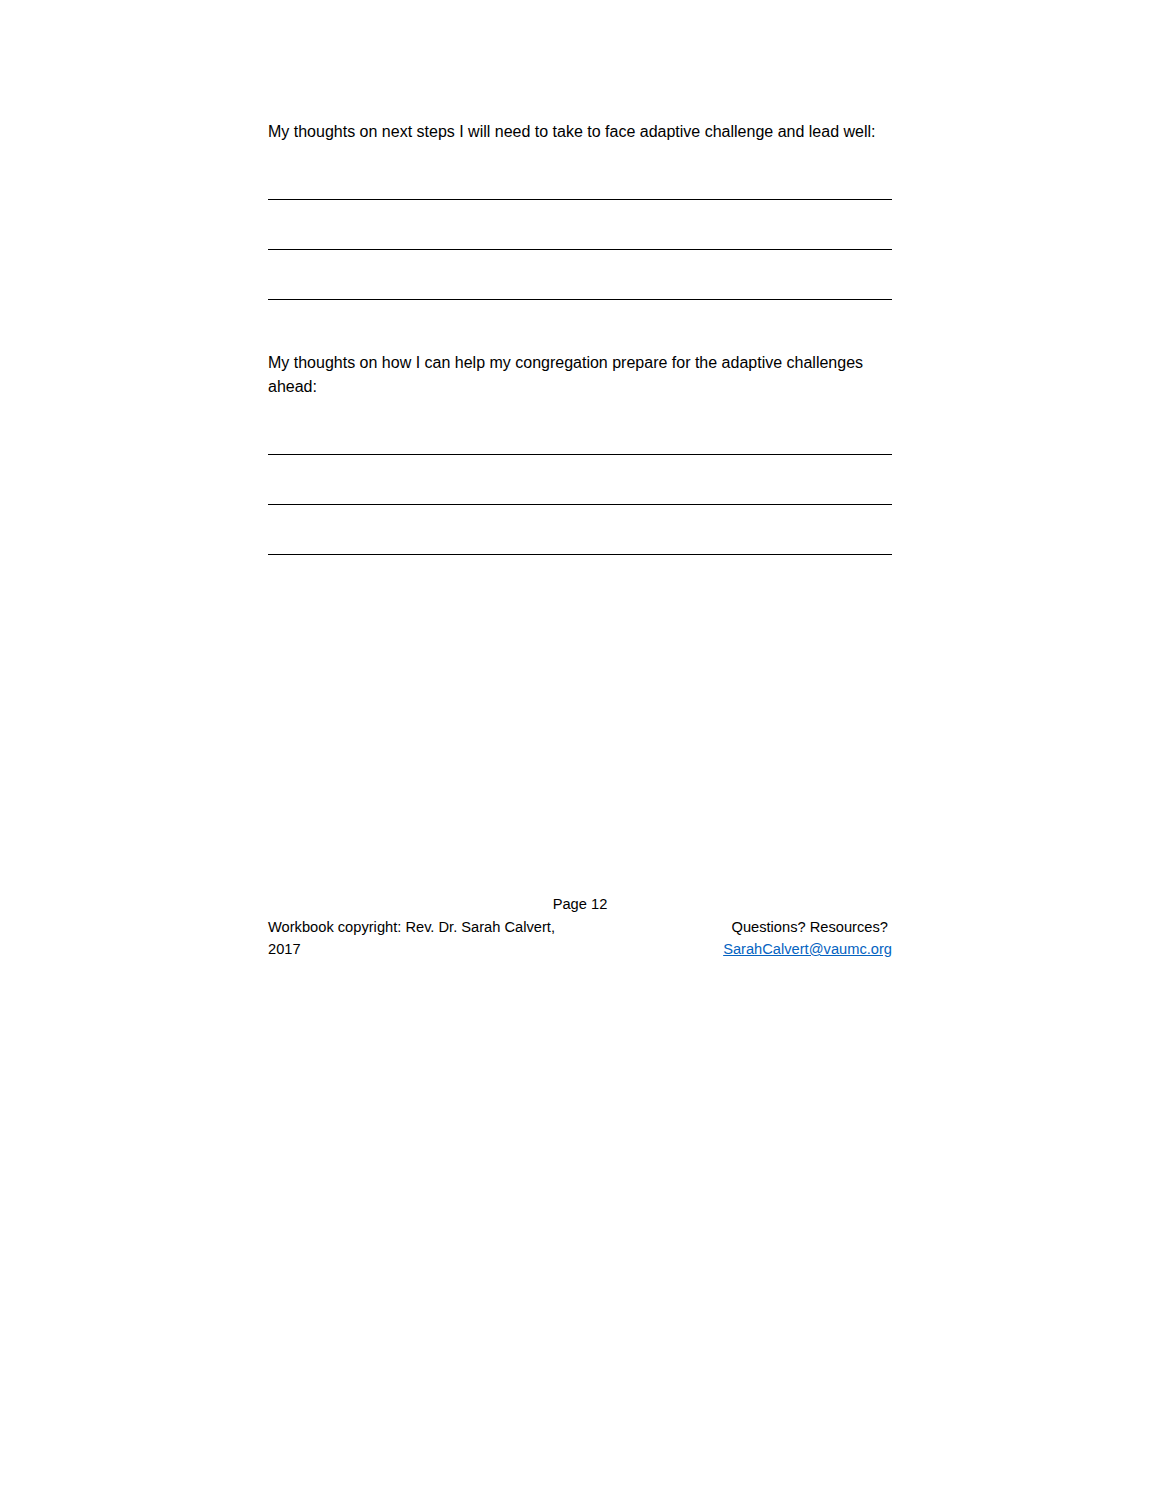My thoughts on next steps I will need to take to face adaptive challenge and lead well:
My thoughts on how I can help my congregation prepare for the adaptive challenges ahead:
Page 12
Workbook copyright: Rev. Dr. Sarah Calvert, 2017
Questions? Resources? SarahCalvert@vaumc.org